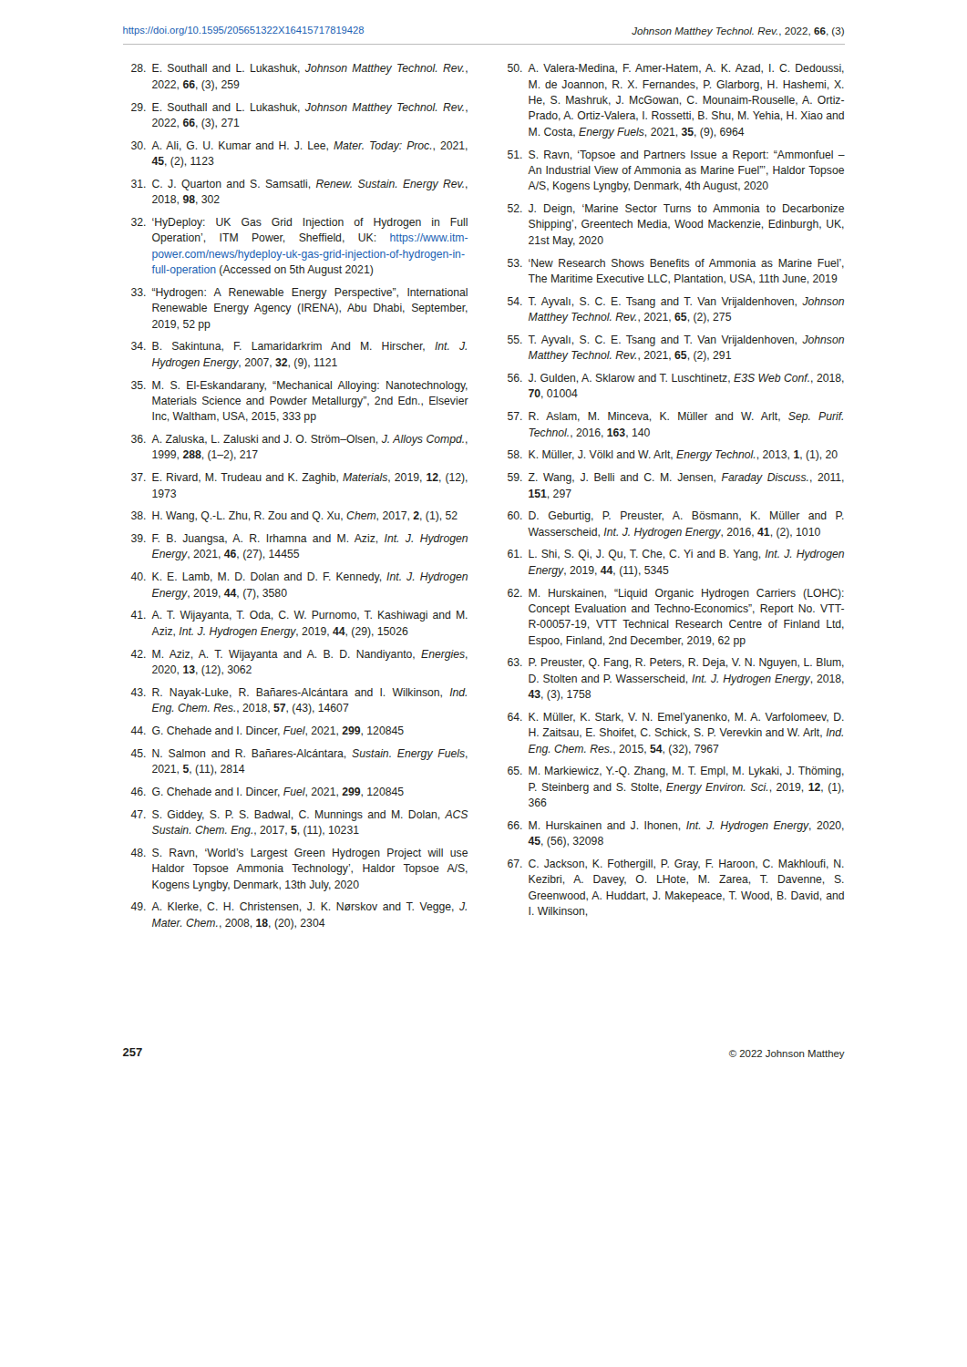https://doi.org/10.1595/205651322X16415717819428
Johnson Matthey Technol. Rev., 2022, 66, (3)
28. E. Southall and L. Lukashuk, Johnson Matthey Technol. Rev., 2022, 66, (3), 259
29. E. Southall and L. Lukashuk, Johnson Matthey Technol. Rev., 2022, 66, (3), 271
30. A. Ali, G. U. Kumar and H. J. Lee, Mater. Today: Proc., 2021, 45, (2), 1123
31. C. J. Quarton and S. Samsatli, Renew. Sustain. Energy Rev., 2018, 98, 302
32.‘HyDeploy: UK Gas Grid Injection of Hydrogen in Full Operation’, ITM Power, Sheffield, UK: https://www.itm-power.com/news/hydeploy-uk-gas-grid-injection-of-hydrogen-in-full-operation (Accessed on 5th August 2021)
33.“Hydrogen: A Renewable Energy Perspective”, International Renewable Energy Agency (IRENA), Abu Dhabi, September, 2019, 52 pp
34. B. Sakintuna, F. Lamaridarkrim And M. Hirscher, Int. J. Hydrogen Energy, 2007, 32, (9), 1121
35. M. S. El-Eskandarany, “Mechanical Alloying: Nanotechnology, Materials Science and Powder Metallurgy”, 2nd Edn., Elsevier Inc, Waltham, USA, 2015, 333 pp
36. A. Zaluska, L. Zaluski and J. O. Ström–Olsen, J. Alloys Compd., 1999, 288, (1–2), 217
37. E. Rivard, M. Trudeau and K. Zaghib, Materials, 2019, 12, (12), 1973
38. H. Wang, Q.-L. Zhu, R. Zou and Q. Xu, Chem, 2017, 2, (1), 52
39. F. B. Juangsa, A. R. Irhamna and M. Aziz, Int. J. Hydrogen Energy, 2021, 46, (27), 14455
40. K. E. Lamb, M. D. Dolan and D. F. Kennedy, Int. J. Hydrogen Energy, 2019, 44, (7), 3580
41. A. T. Wijayanta, T. Oda, C. W. Purnomo, T. Kashiwagi and M. Aziz, Int. J. Hydrogen Energy, 2019, 44, (29), 15026
42. M. Aziz, A. T. Wijayanta and A. B. D. Nandiyanto, Energies, 2020, 13, (12), 3062
43. R. Nayak-Luke, R. Bañares-Alcántara and I. Wilkinson, Ind. Eng. Chem. Res., 2018, 57, (43), 14607
44. G. Chehade and I. Dincer, Fuel, 2021, 299, 120845
45. N. Salmon and R. Bañares-Alcántara, Sustain. Energy Fuels, 2021, 5, (11), 2814
46. G. Chehade and I. Dincer, Fuel, 2021, 299, 120845
47. S. Giddey, S. P. S. Badwal, C. Munnings and M. Dolan, ACS Sustain. Chem. Eng., 2017, 5, (11), 10231
48. S. Ravn, ‘World’s Largest Green Hydrogen Project will use Haldor Topsoe Ammonia Technology’, Haldor Topsoe A/S, Kogens Lyngby, Denmark, 13th July, 2020
49. A. Klerke, C. H. Christensen, J. K. Nørskov and T. Vegge, J. Mater. Chem., 2008, 18, (20), 2304
50. A. Valera-Medina, F. Amer-Hatem, A. K. Azad, I. C. Dedoussi, M. de Joannon, R. X. Fernandes, P. Glarborg, H. Hashemi, X. He, S. Mashruk, J. McGowan, C. Mounaim-Rouselle, A. Ortiz-Prado, A. Ortiz-Valera, I. Rossetti, B. Shu, M. Yehia, H. Xiao and M. Costa, Energy Fuels, 2021, 35, (9), 6964
51. S. Ravn, ‘Topsoe and Partners Issue a Report: “Ammonfuel – An Industrial View of Ammonia as Marine Fuel”’, Haldor Topsoe A/S, Kogens Lyngby, Denmark, 4th August, 2020
52. J. Deign, ‘Marine Sector Turns to Ammonia to Decarbonize Shipping’, Greentech Media, Wood Mackenzie, Edinburgh, UK, 21st May, 2020
53.‘New Research Shows Benefits of Ammonia as Marine Fuel’, The Maritime Executive LLC, Plantation, USA, 11th June, 2019
54. T. Ayvalı, S. C. E. Tsang and T. Van Vrijaldenhoven, Johnson Matthey Technol. Rev., 2021, 65, (2), 275
55. T. Ayvalı, S. C. E. Tsang and T. Van Vrijaldenhoven, Johnson Matthey Technol. Rev., 2021, 65, (2), 291
56. J. Gulden, A. Sklarow and T. Luschtinetz, E3S Web Conf., 2018, 70, 01004
57. R. Aslam, M. Minceva, K. Müller and W. Arlt, Sep. Purif. Technol., 2016, 163, 140
58. K. Müller, J. Völkl and W. Arlt, Energy Technol., 2013, 1, (1), 20
59. Z. Wang, J. Belli and C. M. Jensen, Faraday Discuss., 2011, 151, 297
60. D. Geburtig, P. Preuster, A. Bösmann, K. Müller and P. Wasserscheid, Int. J. Hydrogen Energy, 2016, 41, (2), 1010
61. L. Shi, S. Qi, J. Qu, T. Che, C. Yi and B. Yang, Int. J. Hydrogen Energy, 2019, 44, (11), 5345
62. M. Hurskainen, “Liquid Organic Hydrogen Carriers (LOHC): Concept Evaluation and Techno-Economics”, Report No. VTT-R-00057-19, VTT Technical Research Centre of Finland Ltd, Espoo, Finland, 2nd December, 2019, 62 pp
63. P. Preuster, Q. Fang, R. Peters, R. Deja, V. N. Nguyen, L. Blum, D. Stolten and P. Wasserscheid, Int. J. Hydrogen Energy, 2018, 43, (3), 1758
64. K. Müller, K. Stark, V. N. Emel’yanenko, M. A. Varfolomeev, D. H. Zaitsau, E. Shoifet, C. Schick, S. P. Verevkin and W. Arlt, Ind. Eng. Chem. Res., 2015, 54, (32), 7967
65. M. Markiewicz, Y.-Q. Zhang, M. T. Empl, M. Lykaki, J. Thöming, P. Steinberg and S. Stolte, Energy Environ. Sci., 2019, 12, (1), 366
66. M. Hurskainen and J. Ihonen, Int. J. Hydrogen Energy, 2020, 45, (56), 32098
67. C. Jackson, K. Fothergill, P. Gray, F. Haroon, C. Makhloufi, N. Kezibri, A. Davey, O. LHote, M. Zarea, T. Davenne, S. Greenwood, A. Huddart, J. Makepeace, T. Wood, B. David, and I. Wilkinson,
257
© 2022 Johnson Matthey